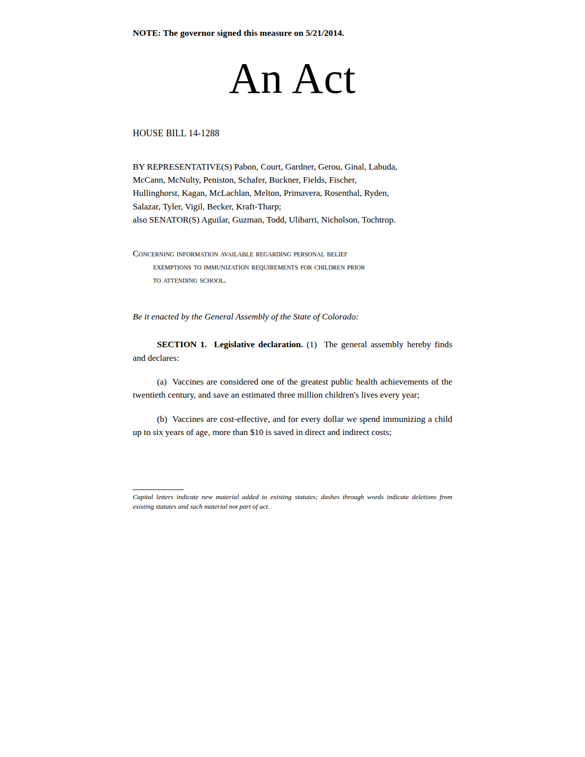NOTE: The governor signed this measure on 5/21/2014.
An Act
HOUSE BILL 14-1288
BY REPRESENTATIVE(S) Pabon, Court, Gardner, Gerou, Ginal, Labuda, McCann, McNulty, Peniston, Schafer, Buckner, Fields, Fischer, Hullinghorst, Kagan, McLachlan, Melton, Primavera, Rosenthal, Ryden, Salazar, Tyler, Vigil, Becker, Kraft-Tharp; also SENATOR(S) Aguilar, Guzman, Todd, Ulibarri, Nicholson, Tochtrop.
Concerning information available regarding personal belief exemptions to immunization requirements for children prior to attending school.
Be it enacted by the General Assembly of the State of Colorado:
SECTION 1. Legislative declaration. (1) The general assembly hereby finds and declares:
(a) Vaccines are considered one of the greatest public health achievements of the twentieth century, and save an estimated three million children's lives every year;
(b) Vaccines are cost-effective, and for every dollar we spend immunizing a child up to six years of age, more than $10 is saved in direct and indirect costs;
Capital letters indicate new material added to existing statutes; dashes through words indicate deletions from existing statutes and such material not part of act.